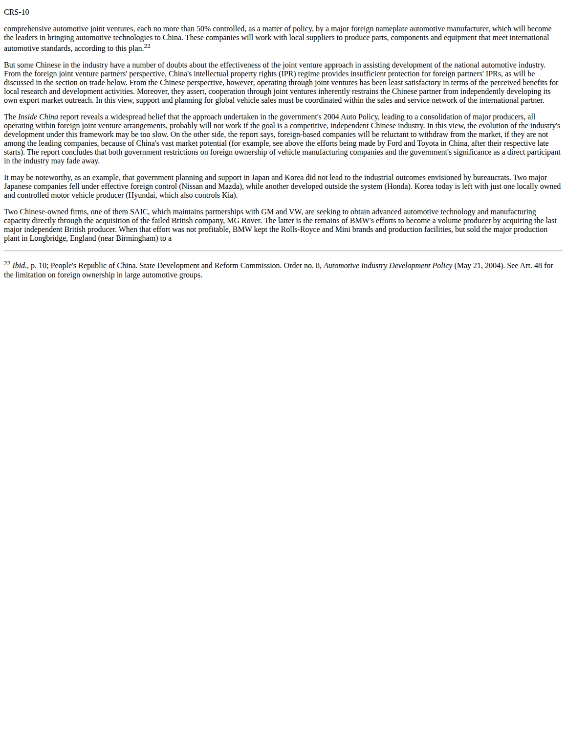CRS-10
comprehensive automotive joint ventures, each no more than 50% controlled, as a matter of policy, by a major foreign nameplate automotive manufacturer, which will become the leaders in bringing automotive technologies to China. These companies will work with local suppliers to produce parts, components and equipment that meet international automotive standards, according to this plan.22
But some Chinese in the industry have a number of doubts about the effectiveness of the joint venture approach in assisting development of the national automotive industry. From the foreign joint venture partners' perspective, China's intellectual property rights (IPR) regime provides insufficient protection for foreign partners' IPRs, as will be discussed in the section on trade below. From the Chinese perspective, however, operating through joint ventures has been least satisfactory in terms of the perceived benefits for local research and development activities. Moreover, they assert, cooperation through joint ventures inherently restrains the Chinese partner from independently developing its own export market outreach. In this view, support and planning for global vehicle sales must be coordinated within the sales and service network of the international partner.
The Inside China report reveals a widespread belief that the approach undertaken in the government's 2004 Auto Policy, leading to a consolidation of major producers, all operating within foreign joint venture arrangements, probably will not work if the goal is a competitive, independent Chinese industry. In this view, the evolution of the industry's development under this framework may be too slow. On the other side, the report says, foreign-based companies will be reluctant to withdraw from the market, if they are not among the leading companies, because of China's vast market potential (for example, see above the efforts being made by Ford and Toyota in China, after their respective late starts). The report concludes that both government restrictions on foreign ownership of vehicle manufacturing companies and the government's significance as a direct participant in the industry may fade away.
It may be noteworthy, as an example, that government planning and support in Japan and Korea did not lead to the industrial outcomes envisioned by bureaucrats. Two major Japanese companies fell under effective foreign control (Nissan and Mazda), while another developed outside the system (Honda). Korea today is left with just one locally owned and controlled motor vehicle producer (Hyundai, which also controls Kia).
Two Chinese-owned firms, one of them SAIC, which maintains partnerships with GM and VW, are seeking to obtain advanced automotive technology and manufacturing capacity directly through the acquisition of the failed British company, MG Rover. The latter is the remains of BMW's efforts to become a volume producer by acquiring the last major independent British producer. When that effort was not profitable, BMW kept the Rolls-Royce and Mini brands and production facilities, but sold the major production plant in Longbridge, England (near Birmingham) to a
22 Ibid., p. 10; People's Republic of China. State Development and Reform Commission. Order no. 8, Automotive Industry Development Policy (May 21, 2004). See Art. 48 for the limitation on foreign ownership in large automotive groups.